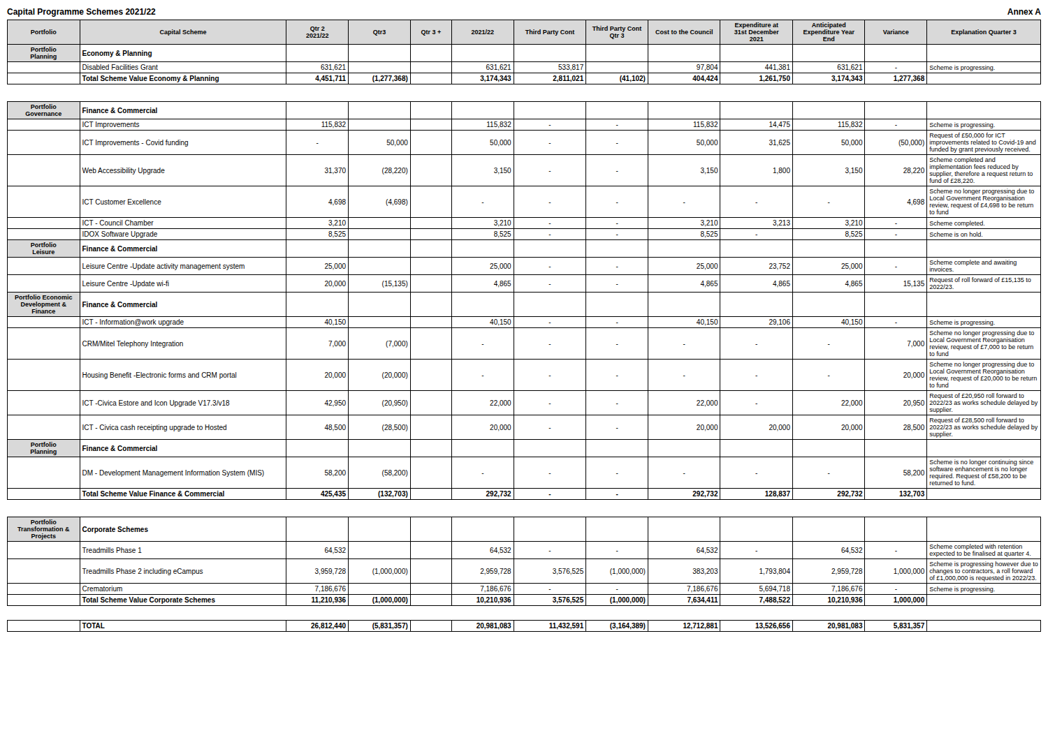Capital Programme Schemes 2021/22
Annex A
| Portfolio | Capital Scheme | Qtr 2 2021/22 | Qtr3 | Qtr 3 + | 2021/22 | Third Party Cont | Third Party Cont Qtr 3 | Cost to the Council | Expenditure at 31st December 2021 | Anticipated Expenditure Year End | Variance | Explanation Quarter 3 |
| --- | --- | --- | --- | --- | --- | --- | --- | --- | --- | --- | --- | --- |
| Portfolio Planning | Economy & Planning | | | | | | | | | | | |
| | Disabled Facilities Grant | 631,621 | | | 631,621 | 533,817 | | 97,804 | 441,381 | 631,621 | - | Scheme is progressing. |
| | Total Scheme Value Economy & Planning | 4,451,711 | (1,277,368) | | 3,174,343 | 2,811,021 | (41,102) | 404,424 | 1,261,750 | 3,174,343 | 1,277,368 | |
| Portfolio Governance | Finance & Commercial | | | | | | | | | | | |
| | ICT Improvements | 115,832 | | | 115,832 | - | - | 115,832 | 14,475 | 115,832 | - | Scheme is progressing. |
| | ICT Improvements - Covid funding | - | 50,000 | | 50,000 | - | - | 50,000 | 31,625 | 50,000 | (50,000) | Request of £50,000 for ICT improvements related to Covid-19 and funded by grant previously received. |
| | Web Accessibility Upgrade | 31,370 | (28,220) | | 3,150 | - | - | 3,150 | 1,800 | 3,150 | 28,220 | Scheme completed and implementation fees reduced by supplier, therefore a request return to fund of £28,220. |
| | ICT Customer Excellence | 4,698 | (4,698) | | - | - | - | - | - | - | 4,698 | Scheme no longer progressing due to Local Government Reorganisation review, request of £4,698 to be return to fund |
| | ICT - Council Chamber | 3,210 | | | 3,210 | - | - | 3,210 | 3,213 | 3,210 | - | Scheme completed. |
| | IDOX Software Upgrade | 8,525 | | | 8,525 | - | - | 8,525 | - | 8,525 | - | Scheme is on hold. |
| Portfolio Leisure | Finance & Commercial | | | | | | | | | | | |
| | Leisure Centre -Update activity management system | 25,000 | | | 25,000 | - | - | 25,000 | 23,752 | 25,000 | - | Scheme complete and awaiting invoices. |
| | Leisure Centre -Update wi-fi | 20,000 | (15,135) | | 4,865 | - | - | 4,865 | 4,865 | 4,865 | 15,135 | Request of roll forward of £15,135 to 2022/23. |
| Portfolio Economic Development & Finance | Finance & Commercial | | | | | | | | | | | |
| | ICT - Information@work upgrade | 40,150 | | | 40,150 | - | - | 40,150 | 29,106 | 40,150 | - | Scheme is progressing. |
| | CRM/Mitel Telephony Integration | 7,000 | (7,000) | | - | - | - | - | - | - | 7,000 | Scheme no longer progressing due to Local Government Reorganisation review, request of £7,000 to be return to fund |
| | Housing Benefit -Electronic forms and CRM portal | 20,000 | (20,000) | | - | - | - | - | - | - | 20,000 | Scheme no longer progressing due to Local Government Reorganisation review, request of £20,000 to be return to fund |
| | ICT -Civica Estore and Icon Upgrade V17.3/v18 | 42,950 | (20,950) | | 22,000 | - | - | 22,000 | - | 22,000 | 20,950 | Request of £20,950 roll forward to 2022/23 as works schedule delayed by supplier. |
| | ICT - Civica cash receipting upgrade to Hosted | 48,500 | (28,500) | | 20,000 | - | - | 20,000 | 20,000 | 20,000 | 28,500 | Request of £28,500 roll forward to 2022/23 as works schedule delayed by supplier. |
| Portfolio Planning | Finance & Commercial | | | | | | | | | | | |
| | DM - Development Management Information System (MIS) | 58,200 | (58,200) | | - | - | - | - | - | - | 58,200 | Scheme is no longer continuing since software enhancement is no longer required. Request of £58,200 to be returned to fund. |
| | Total Scheme Value Finance & Commercial | 425,435 | (132,703) | | 292,732 | - | - | 292,732 | 128,837 | 292,732 | 132,703 | |
| Portfolio Transformation & Projects | Corporate Schemes | | | | | | | | | | | |
| | Treadmills Phase 1 | 64,532 | | | 64,532 | - | - | 64,532 | - | 64,532 | - | Scheme completed with retention expected to be finalised at quarter 4. |
| | Treadmills Phase 2 including eCampus | 3,959,728 | (1,000,000) | | 2,959,728 | 3,576,525 | (1,000,000) | 383,203 | 1,793,804 | 2,959,728 | 1,000,000 | Scheme is progressing however due to changes to contractors, a roll forward of £1,000,000 is requested in 2022/23. |
| | Crematorium | 7,186,676 | | | 7,186,676 | - | - | 7,186,676 | 5,694,718 | 7,186,676 | - | Scheme is progressing. |
| | Total Scheme Value Corporate Schemes | 11,210,936 | (1,000,000) | | 10,210,936 | 3,576,525 | (1,000,000) | 7,634,411 | 7,488,522 | 10,210,936 | 1,000,000 | |
| | TOTAL | 26,812,440 | (5,831,357) | | 20,981,083 | 11,432,591 | (3,164,389) | 12,712,881 | 13,526,656 | 20,981,083 | 5,831,357 | |